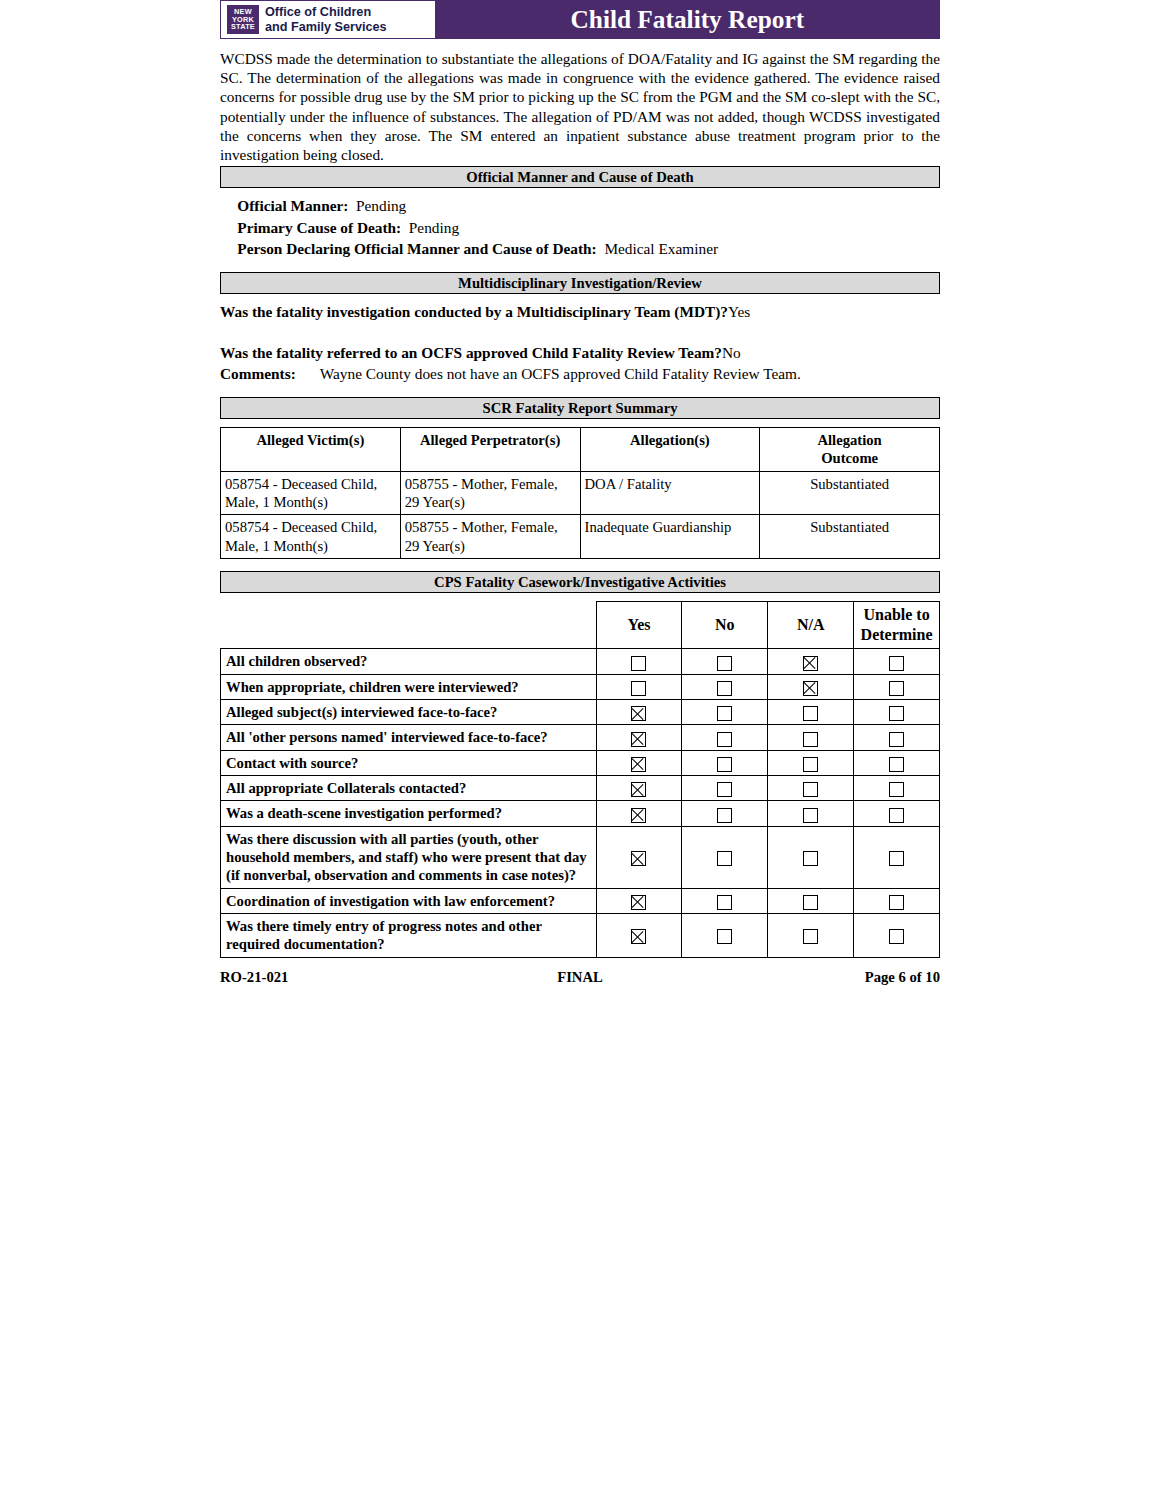NEW
YORK
STATE
Office of Children and Family Services
Child Fatality Report
WCDSS made the determination to substantiate the allegations of DOA/Fatality and IG against the SM regarding the SC. The determination of the allegations was made in congruence with the evidence gathered. The evidence raised concerns for possible drug use by the SM prior to picking up the SC from the PGM and the SM co-slept with the SC, potentially under the influence of substances. The allegation of PD/AM was not added, though WCDSS investigated the concerns when they arose. The SM entered an inpatient substance abuse treatment program prior to the investigation being closed.
Official Manner and Cause of Death
Official Manner: Pending
Primary Cause of Death: Pending
Person Declaring Official Manner and Cause of Death: Medical Examiner
Multidisciplinary Investigation/Review
Was the fatality investigation conducted by a Multidisciplinary Team (MDT)?Yes
Was the fatality referred to an OCFS approved Child Fatality Review Team?No
Comments: Wayne County does not have an OCFS approved Child Fatality Review Team.
SCR Fatality Report Summary
| Alleged Victim(s) | Alleged Perpetrator(s) | Allegation(s) | Allegation Outcome |
| --- | --- | --- | --- |
| 058754 - Deceased Child, Male, 1 Month(s) | 058755 - Mother, Female, 29 Year(s) | DOA / Fatality | Substantiated |
| 058754 - Deceased Child, Male, 1 Month(s) | 058755 - Mother, Female, 29 Year(s) | Inadequate Guardianship | Substantiated |
CPS Fatality Casework/Investigative Activities
| | Yes | No | N/A | Unable to Determine |
| --- | --- | --- | --- | --- |
| All children observed? | | | | |
| When appropriate, children were interviewed? | | | | |
| Alleged subject(s) interviewed face-to-face? | | | | |
| All 'other persons named' interviewed face-to-face? | | | | |
| Contact with source? | | | | |
| All appropriate Collaterals contacted? | | | | |
| Was a death-scene investigation performed? | | | | |
| Was there discussion with all parties (youth, other household members, and staff) who were present that day (if nonverbal, observation and comments in case notes)? | | | | |
| Coordination of investigation with law enforcement? | | | | |
| Was there timely entry of progress notes and other required documentation? | | | | |
RO-21-021
FINAL
Page 6 of 10